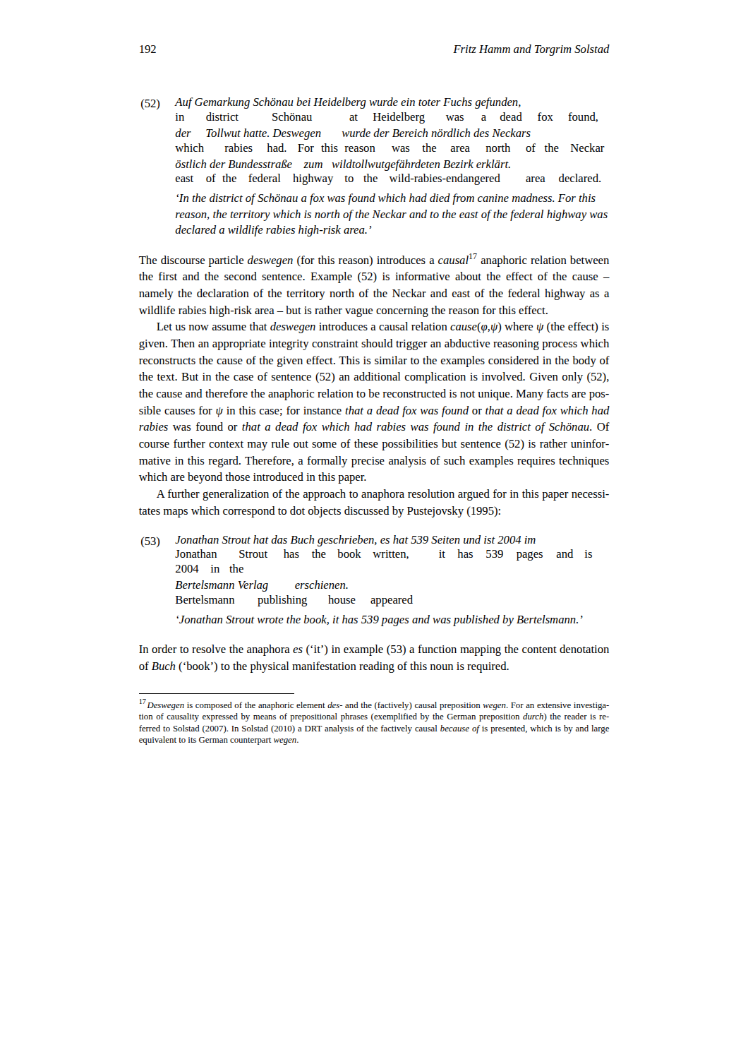192 Fritz Hamm and Torgrim Solstad
(52)
Auf Gemarkung Schönau bei Heidelberg wurde ein toter Fuchs gefunden, in district Schönau at Heidelberg was adead fox found, der Tollwut hatte. Deswegen wurde der Bereich nördlich des Neckars which rabies had. For this reason was the area north of the Neckar östlich der Bundesstraße zum wildtollwutgefährdeten Bezirk erklärt. east of the federal highway to the wild-rabies-endangered area declared. ‘In the district of Schönau a fox was found which had died from canine madness. For this reason, the territory which is north of the Neckar and to the east of the federal highway was declared a wildlife rabies high-risk area.’
The discourse particle deswegen (for this reason) introduces a causal17 anaphoric relation between the first and the second sentence. Example (52) is informative about the effect of the cause – namely the declaration of the territory north of the Neckar and east of the federal highway as a wildlife rabies high-risk area – but is rather vague concerning the reason for this effect.
Let us now assume that deswegen introduces a causal relation cause(φ,ψ) where ψ (the effect) is given. Then an appropriate integrity constraint should trigger an abductive reasoning process which reconstructs the cause of the given effect. This is similar to the examples considered in the body of the text. But in the case of sentence (52) an additional complication is involved. Given only (52), the cause and therefore the anaphoric relation to be reconstructed is not unique. Many facts are possible causes for ψ in this case; for instance that a dead fox was found or that a dead fox which had rabies was found or that a dead fox which had rabies was found in the district of Schönau. Of course further context may rule out some of these possibilities but sentence (52) is rather uninformative in this regard. Therefore, a formally precise analysis of such examples requires techniques which are beyond those introduced in this paper.
A further generalization of the approach to anaphora resolution argued for in this paper necessitates maps which correspond to dot objects discussed by Pustejovsky (1995):
(53)
Jonathan Strout hat das Buch geschrieben, es hat 539 Seiten und ist 2004 im Jonathan Strout has the book written, it has 539 pages and is 2004 in the Bertelsmann Verlag erschienen. Bertelsmann publishing house appeared ‘Jonathan Strout wrote the book, it has 539 pages and was published by Bertelsmann.’
In order to resolve the anaphora es (‘it’) in example (53) a function mapping the content denotation of Buch (‘book’) to the physical manifestation reading of this noun is required.
17Deswegen is composed of the anaphoric element des- and the (factively) causal preposition wegen. For an extensive investigation of causality expressed by means of prepositional phrases (exemplified by the German preposition durch) the reader is referred to Solstad (2007). In Solstad (2010) a DRT analysis of the factively causal because of is presented, which is by and large equivalent to its German counterpart wegen.